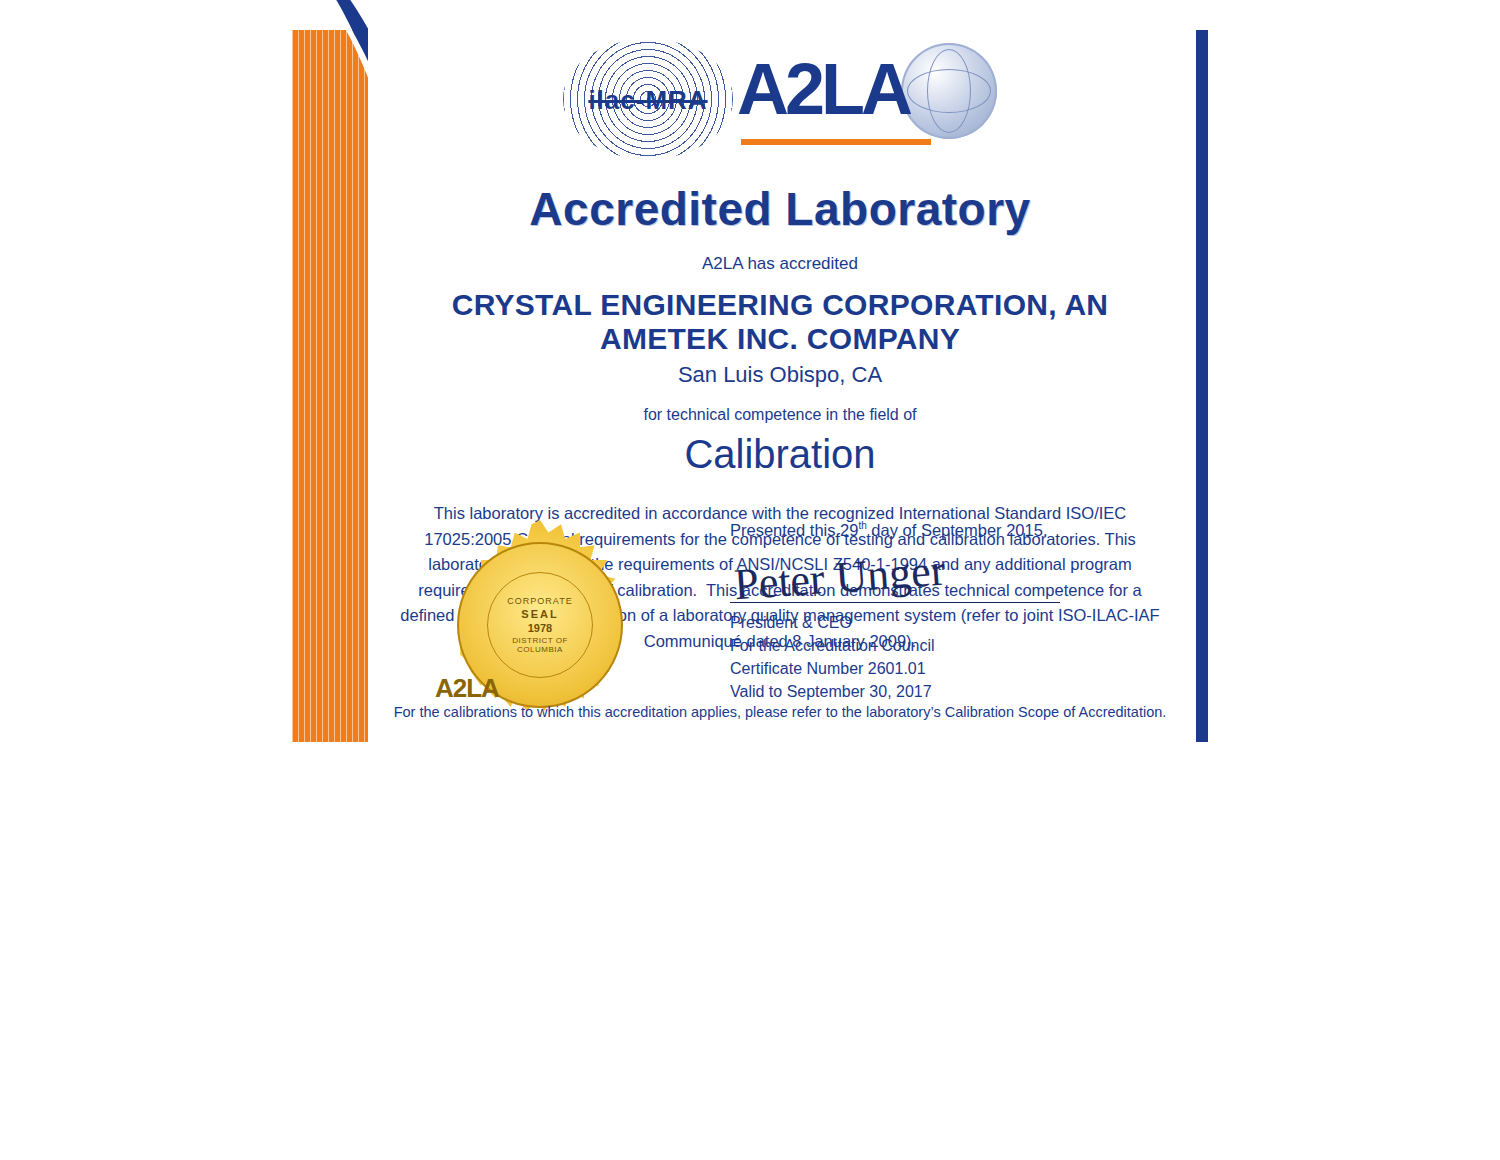ilac-MRA
A2LA
Accredited Laboratory
A2LA has accredited
CRYSTAL ENGINEERING CORPORATION, AN AMETEK INC. COMPANY
San Luis Obispo, CA
for technical competence in the field of
Calibration
This laboratory is accredited in accordance with the recognized International Standard ISO/IEC 17025:2005 General requirements for the competence of testing and calibration laboratories. This laboratory also meets the requirements of ANSI/NCSLI Z540-1-1994 and any additional program requirements in the field of calibration. This accreditation demonstrates technical competence for a defined scope and the operation of a laboratory quality management system (refer to joint ISO-ILAC-IAF Communiqué dated 8 January 2009).
CORPORATE
SEAL
1978
DISTRICT OF COLUMBIA
A2LA
Presented this 29th day of September 2015.
Peter Unger
President & CEO
For the Accreditation Council
Certificate Number 2601.01
Valid to September 30, 2017
For the calibrations to which this accreditation applies, please refer to the laboratory’s Calibration Scope of Accreditation.